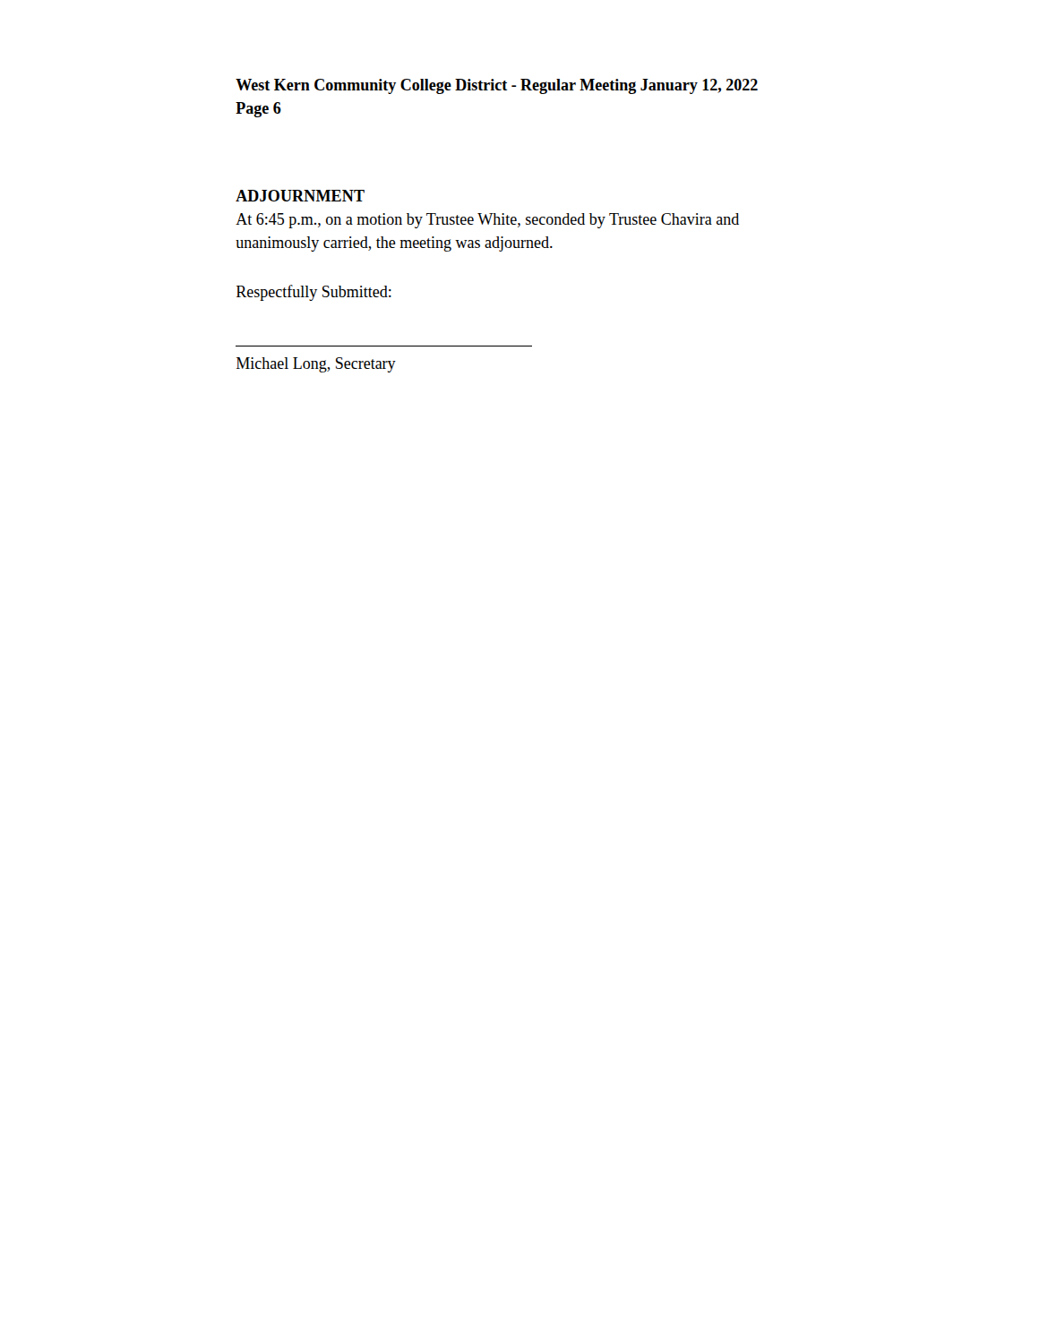West Kern Community College District - Regular Meeting January 12, 2022 Page 6
ADJOURNMENT
At 6:45 p.m., on a motion by Trustee White, seconded by Trustee Chavira and unanimously carried, the meeting was adjourned.
Respectfully Submitted:
Michael Long, Secretary